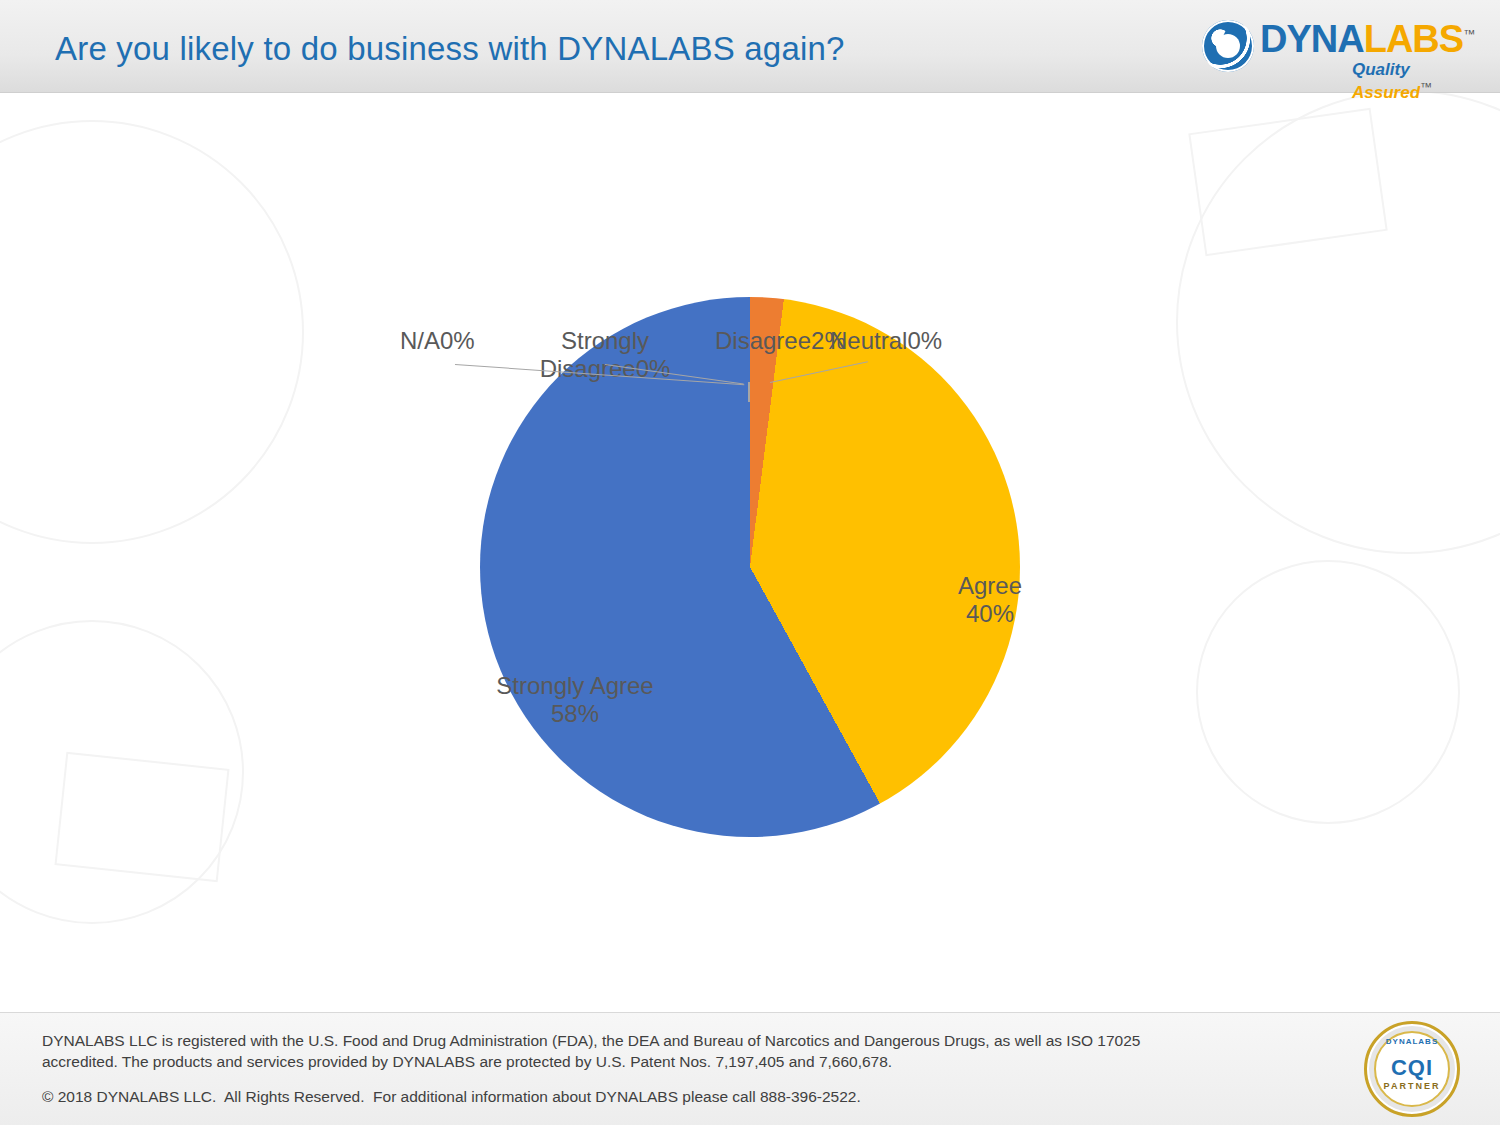Are you likely to do business with DYNALABS again?
DYNALABS™
Quality Assured™
N/A0%
Strongly Disagree0%
Disagree2%
Neutral0%
Agree40%
Strongly Agree58%
DYNALABS LLC is registered with the U.S. Food and Drug Administration (FDA), the DEA and Bureau of Narcotics and Dangerous Drugs, as well as ISO 17025 accredited. The products and services provided by DYNALABS are protected by U.S. Patent Nos. 7,197,405 and 7,660,678.
© 2018 DYNALABS LLC. All Rights Reserved. For additional information about DYNALABS please call 888-396-2522.
DYNALABS
CQI
PARTNER